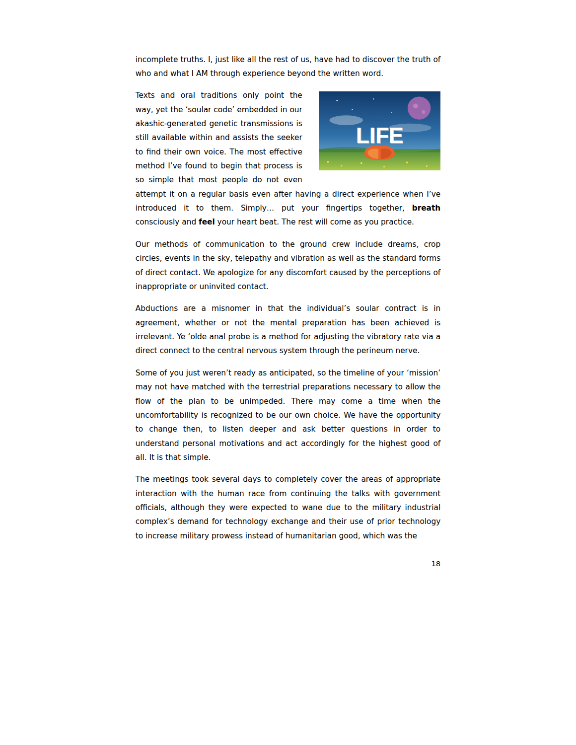incomplete truths. I, just like all the rest of us, have had to discover the truth of who and what I AM through experience beyond the written word.
Texts and oral traditions only point the way, yet the ‘soular code’ embedded in our akashic-generated genetic transmissions is still available within and assists the seeker to find their own voice. The most effective method I’ve found to begin that process is so simple that most people do not even attempt it on a regular basis even after having a direct experience when I’ve introduced it to them. Simply… put your fingertips together, breath consciously and feel your heart beat. The rest will come as you practice.
Our methods of communication to the ground crew include dreams, crop circles, events in the sky, telepathy and vibration as well as the standard forms of direct contact. We apologize for any discomfort caused by the perceptions of inappropriate or uninvited contact.
Abductions are a misnomer in that the individual’s soular contract is in agreement, whether or not the mental preparation has been achieved is irrelevant. Ye ‘olde anal probe is a method for adjusting the vibratory rate via a direct connect to the central nervous system through the perineum nerve.
Some of you just weren’t ready as anticipated, so the timeline of your ‘mission’ may not have matched with the terrestrial preparations necessary to allow the flow of the plan to be unimpeded. There may come a time when the uncomfortability is recognized to be our own choice. We have the opportunity to change then, to listen deeper and ask better questions in order to understand personal motivations and act accordingly for the highest good of all. It is that simple.
The meetings took several days to completely cover the areas of appropriate interaction with the human race from continuing the talks with government officials, although they were expected to wane due to the military industrial complex’s demand for technology exchange and their use of prior technology to increase military prowess instead of humanitarian good, which was the
18